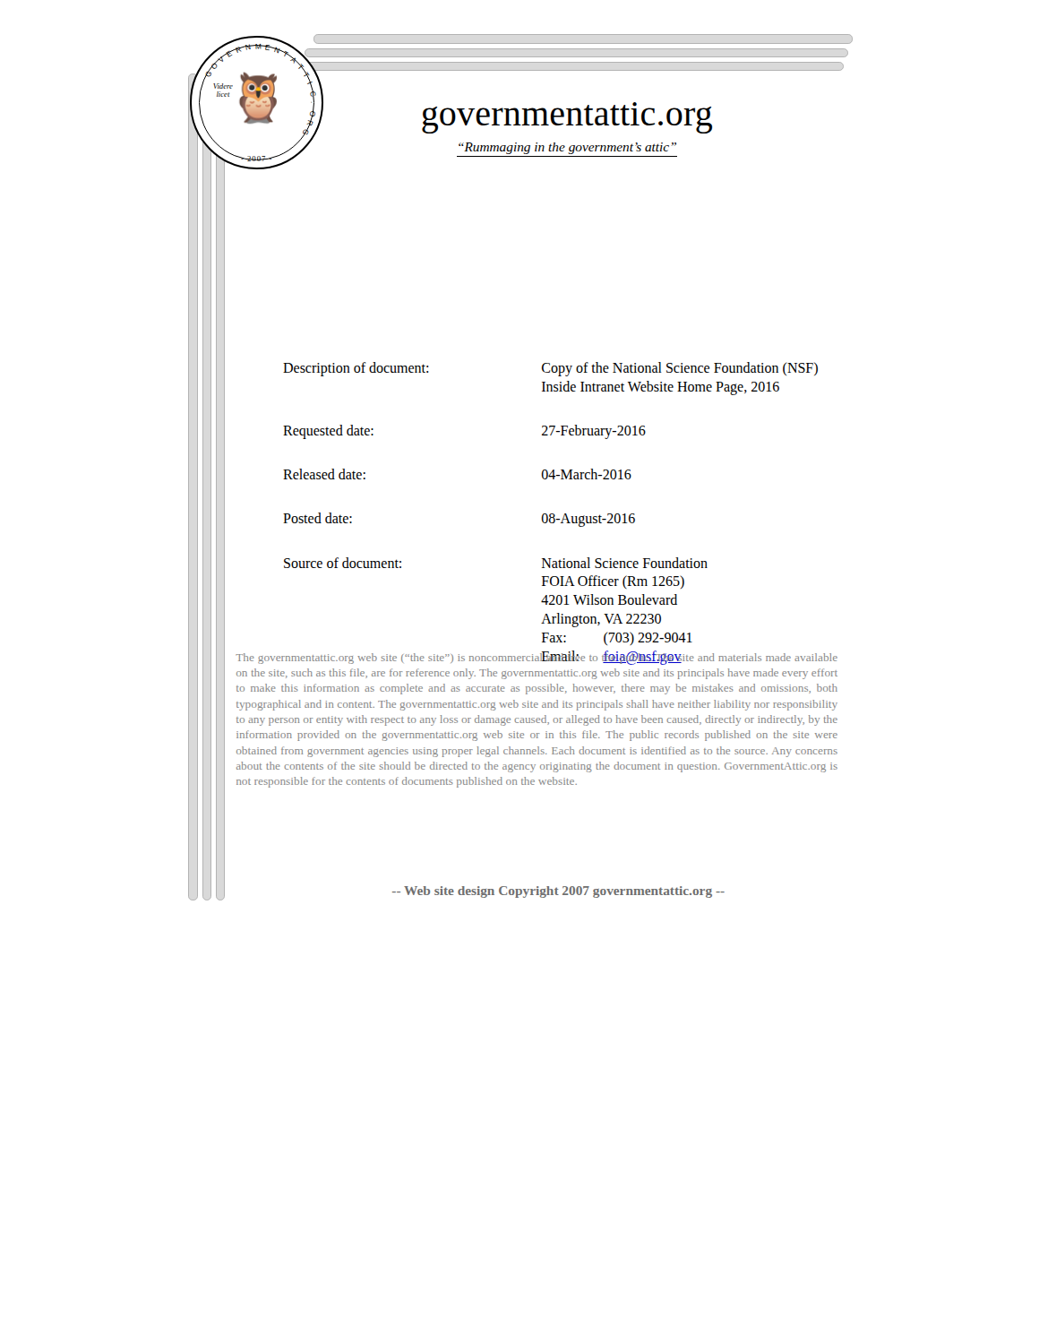G O V E R N M E N T A T T I C . O R G
🦉
Videre
licet
- 2007 -
governmentattic.org
“Rummaging in the government’s attic”
| Description of document: | Copy of the National Science Foundation (NSF) Inside Intranet Website Home Page, 2016 |
| Requested date: | 27-February-2016 |
| Released date: | 04-March-2016 |
| Posted date: | 08-August-2016 |
| Source of document: | National Science Foundation FOIA Officer (Rm 1265) 4201 Wilson Boulevard Arlington, VA 22230 Fax: (703) 292-9041 Email: foia@nsf.gov |
The governmentattic.org web site (“the site”) is noncommercial and free to the public. The site and materials made available on the site, such as this file, are for reference only. The governmentattic.org web site and its principals have made every effort to make this information as complete and as accurate as possible, however, there may be mistakes and omissions, both typographical and in content. The governmentattic.org web site and its principals shall have neither liability nor responsibility to any person or entity with respect to any loss or damage caused, or alleged to have been caused, directly or indirectly, by the information provided on the governmentattic.org web site or in this file. The public records published on the site were obtained from government agencies using proper legal channels. Each document is identified as to the source. Any concerns about the contents of the site should be directed to the agency originating the document in question. GovernmentAttic.org is not responsible for the contents of documents published on the website.
-- Web site design Copyright 2007 governmentattic.org --